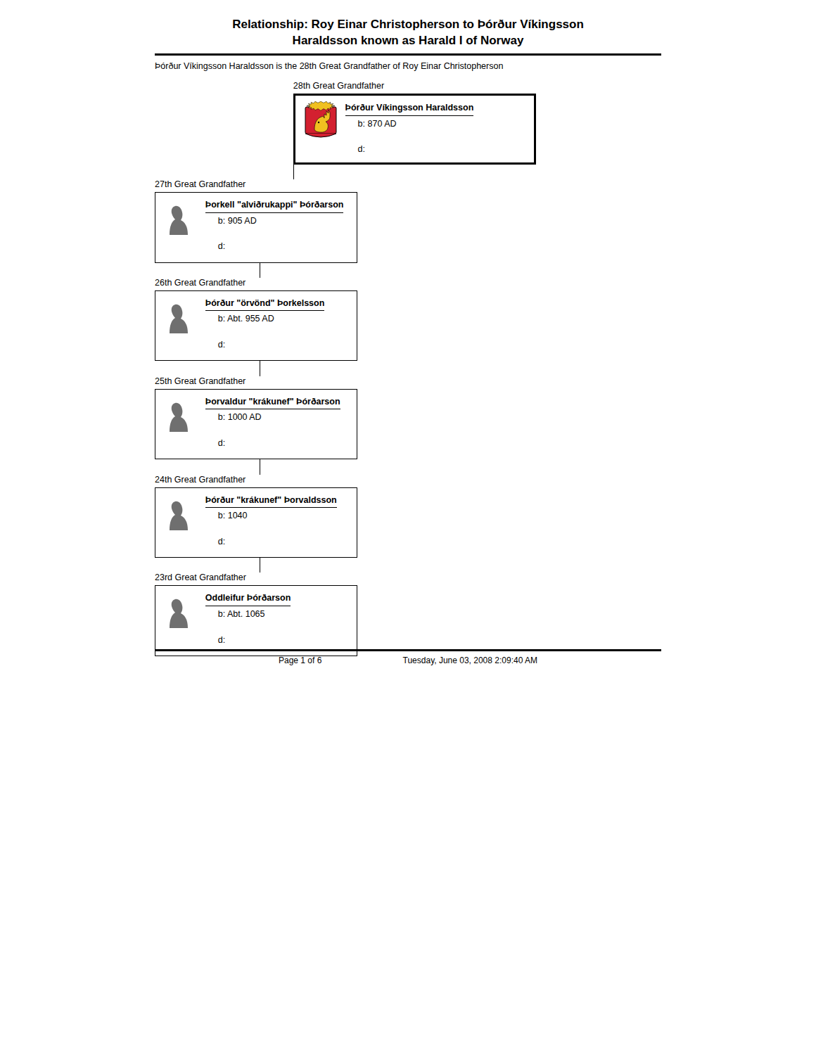Relationship: Roy Einar Christopherson to Þórður Víkingsson
Haraldsson known as Harald I of Norway
Þórður Víkingsson Haraldsson is the 28th Great Grandfather of Roy Einar Christopherson
28th Great Grandfather
Þórður Víkingsson Haraldsson
b: 870 AD
d:
27th Great Grandfather
Þorkell "alviðrukappi" Þórðarson
b: 905 AD
d:
26th Great Grandfather
Þórður "örvönd" Þorkelsson
b: Abt. 955 AD
d:
25th Great Grandfather
Þorvaldur "krákunef" Þórðarson
b: 1000 AD
d:
24th Great Grandfather
Þórður "krákunef" Þorvaldsson
b: 1040
d:
23rd Great Grandfather
Oddleifur Þórðarson
b: Abt. 1065
d:
Page 1 of 6 Tuesday, June 03, 2008 2:09:40 AM